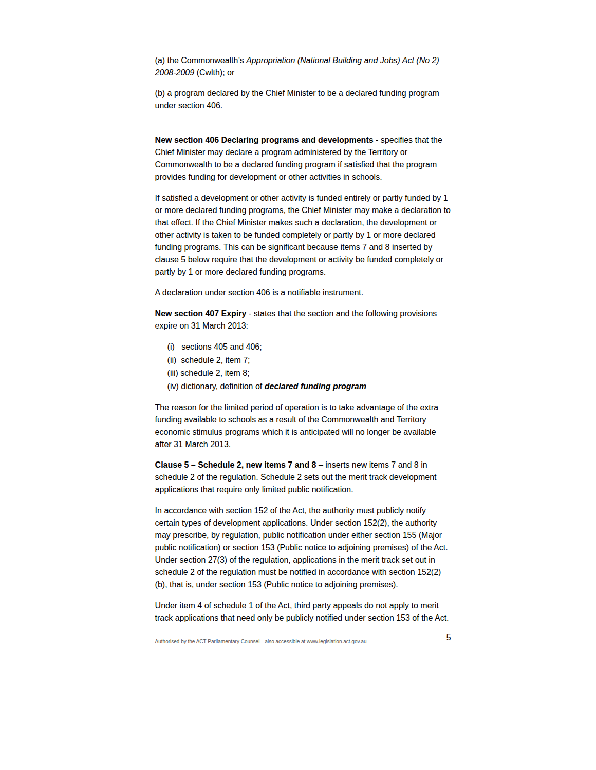(a) the Commonwealth’s Appropriation (National Building and Jobs) Act (No 2) 2008-2009 (Cwlth); or
(b) a program declared by the Chief Minister to be a declared funding program under section 406.
New section 406 Declaring programs and developments - specifies that the Chief Minister may declare a program administered by the Territory or Commonwealth to be a declared funding program if satisfied that the program provides funding for development or other activities in schools.
If satisfied a development or other activity is funded entirely or partly funded by 1 or more declared funding programs, the Chief Minister may make a declaration to that effect. If the Chief Minister makes such a declaration, the development or other activity is taken to be funded completely or partly by 1 or more declared funding programs. This can be significant because items 7 and 8 inserted by clause 5 below require that the development or activity be funded completely or partly by 1 or more declared funding programs.
A declaration under section 406 is a notifiable instrument.
New section 407 Expiry - states that the section and the following provisions expire on 31 March 2013:
(i) sections 405 and 406;
(ii) schedule 2, item 7;
(iii) schedule 2, item 8;
(iv) dictionary, definition of declared funding program
The reason for the limited period of operation is to take advantage of the extra funding available to schools as a result of the Commonwealth and Territory economic stimulus programs which it is anticipated will no longer be available after 31 March 2013.
Clause 5 – Schedule 2, new items 7 and 8 – inserts new items 7 and 8 in schedule 2 of the regulation. Schedule 2 sets out the merit track development applications that require only limited public notification.
In accordance with section 152 of the Act, the authority must publicly notify certain types of development applications. Under section 152(2), the authority may prescribe, by regulation, public notification under either section 155 (Major public notification) or section 153 (Public notice to adjoining premises) of the Act. Under section 27(3) of the regulation, applications in the merit track set out in schedule 2 of the regulation must be notified in accordance with section 152(2)(b), that is, under section 153 (Public notice to adjoining premises).
Under item 4 of schedule 1 of the Act, third party appeals do not apply to merit track applications that need only be publicly notified under section 153 of the Act.
Authorised by the ACT Parliamentary Counsel—also accessible at www.legislation.act.gov.au 5